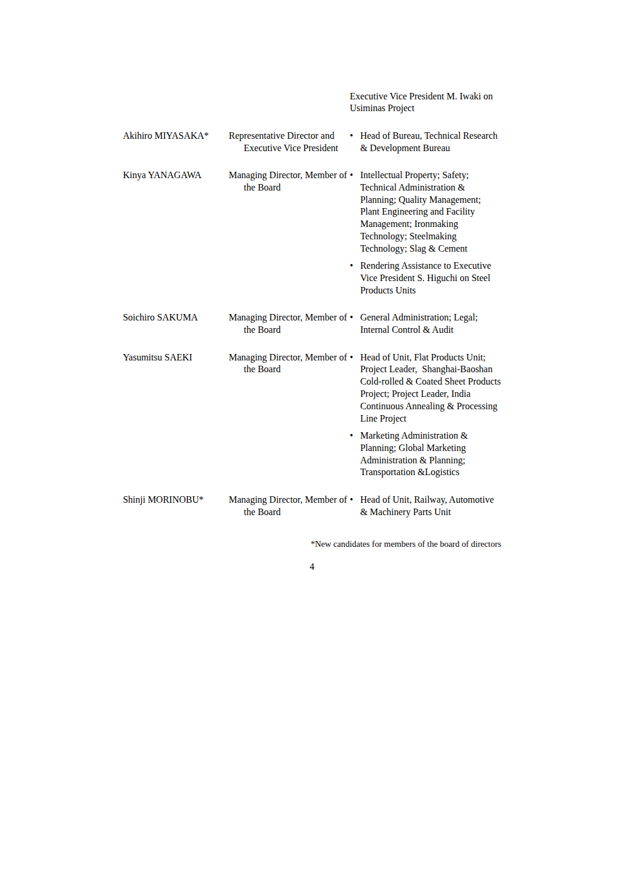| | | Executive Vice President M. Iwaki on Usiminas Project |
| Akihiro MIYASAKA* | Representative Director and Executive Vice President | Head of Bureau, Technical Research & Development Bureau |
| Kinya YANAGAWA | Managing Director, Member of the Board | Intellectual Property; Safety; Technical Administration & Planning; Quality Management; Plant Engineering and Facility Management; Ironmaking Technology; Steelmaking Technology; Slag & Cement Rendering Assistance to Executive Vice President S. Higuchi on Steel Products Units |
| Soichiro SAKUMA | Managing Director, Member of the Board | General Administration; Legal; Internal Control & Audit |
| Yasumitsu SAEKI | Managing Director, Member of the Board | Head of Unit, Flat Products Unit; Project Leader, Shanghai-Baoshan Cold-rolled & Coated Sheet Products Project; Project Leader, India Continuous Annealing & Processing Line Project Marketing Administration & Planning; Global Marketing Administration & Planning; Transportation &Logistics |
| Shinji MORINOBU* | Managing Director, Member of the Board | Head of Unit, Railway, Automotive & Machinery Parts Unit |
*New candidates for members of the board of directors
4